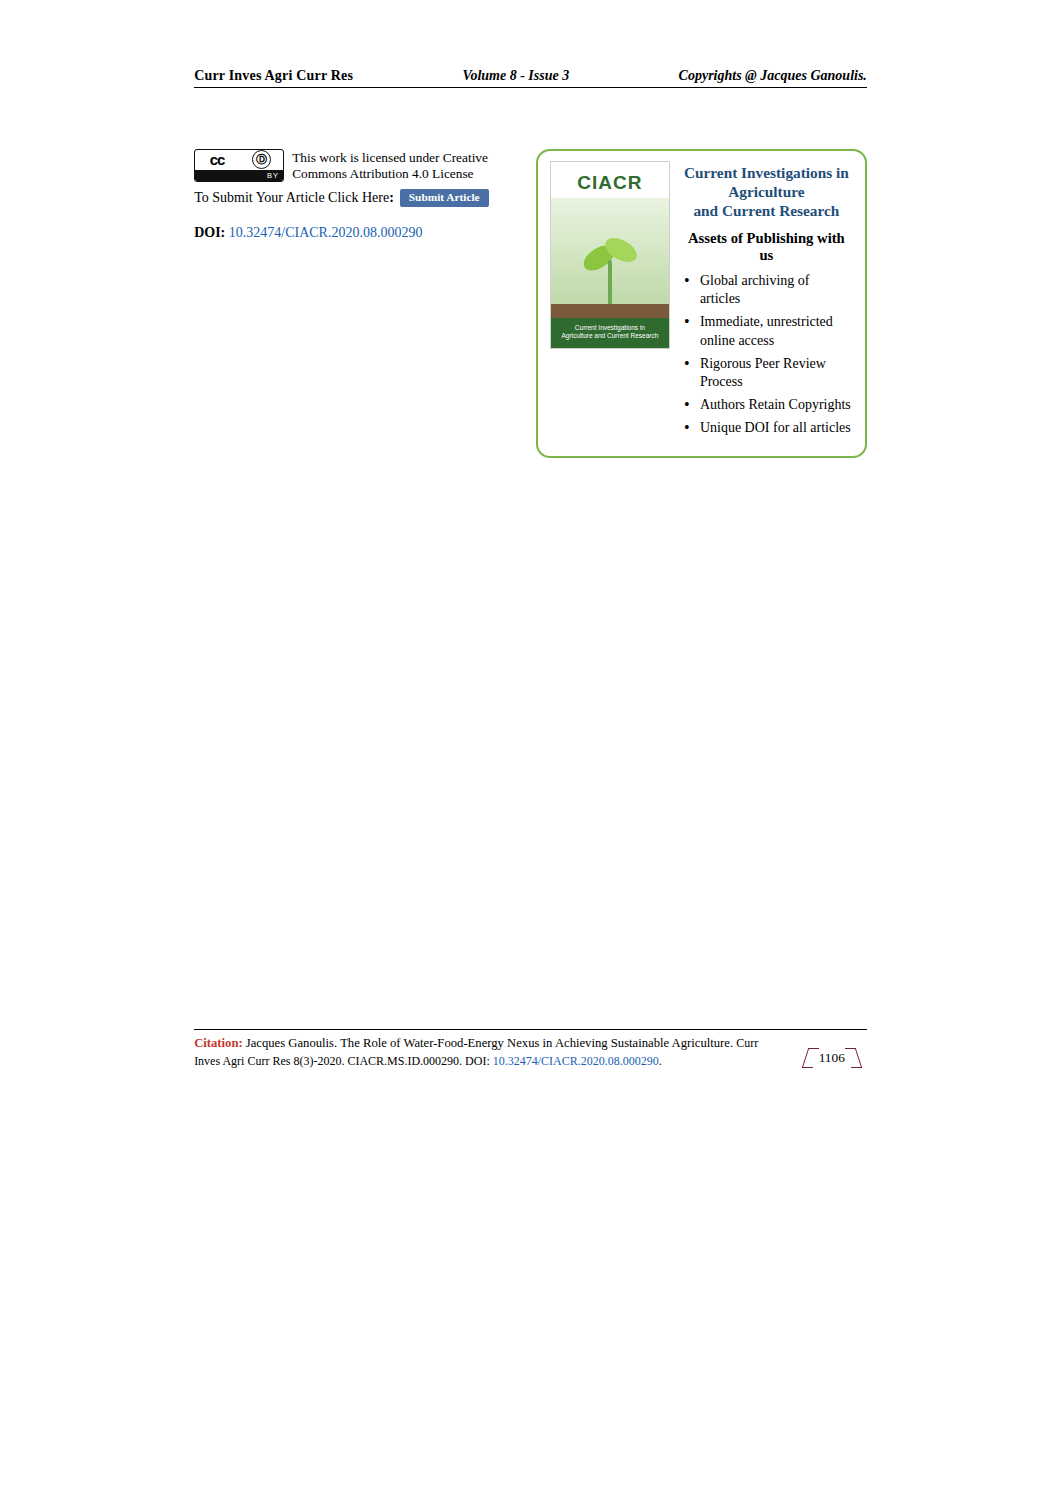Curr Inves Agri Curr Res
Volume 8 - Issue 3
Copyrights @ Jacques Ganoulis.
cc
Ⓓ
BY
This work is licensed under Creative
Commons Attribution 4.0 License
To Submit Your Article Click Here: Submit Article
DOI: 10.32474/CIACR.2020.08.000290
CIACR
Current Investigations in
Agriculture and Current Research
Current Investigations in Agriculture
and Current Research
Assets of Publishing with us
Global archiving of articles
Immediate, unrestricted online access
Rigorous Peer Review Process
Authors Retain Copyrights
Unique DOI for all articles
Citation: Jacques Ganoulis. The Role of Water-Food-Energy Nexus in Achieving Sustainable Agriculture. Curr Inves Agri Curr Res 8(3)-2020. CIACR.MS.ID.000290. DOI: 10.32474/CIACR.2020.08.000290.
1106